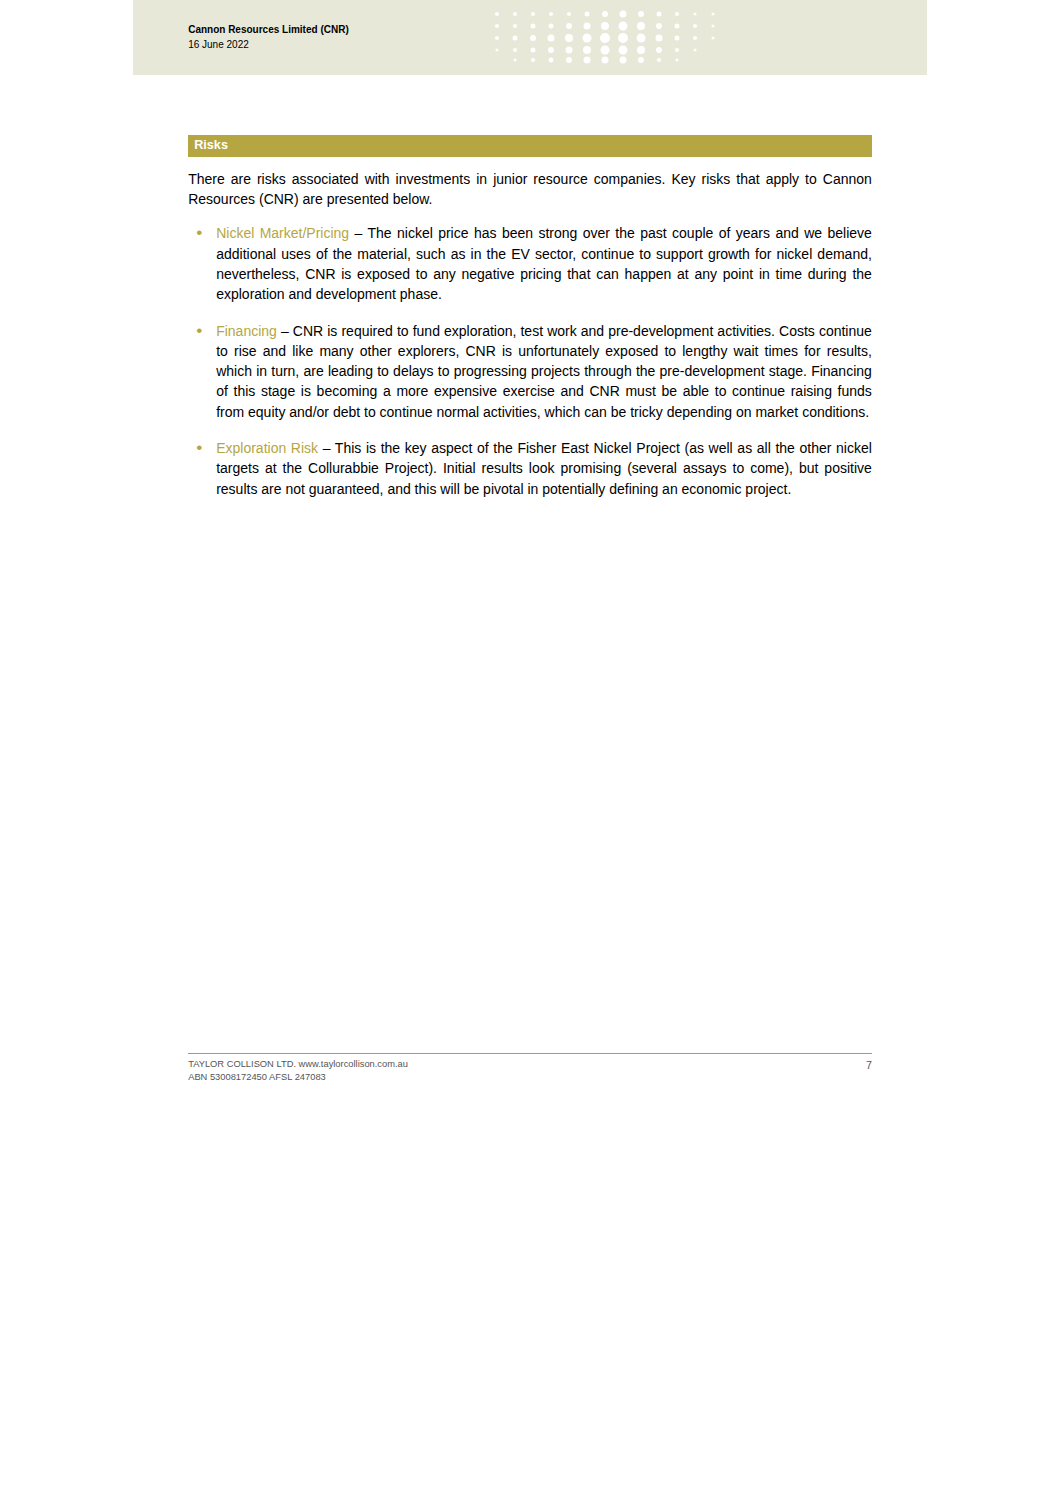Cannon Resources Limited (CNR)
16 June 2022
Risks
There are risks associated with investments in junior resource companies. Key risks that apply to Cannon Resources (CNR) are presented below.
Nickel Market/Pricing – The nickel price has been strong over the past couple of years and we believe additional uses of the material, such as in the EV sector, continue to support growth for nickel demand, nevertheless, CNR is exposed to any negative pricing that can happen at any point in time during the exploration and development phase.
Financing – CNR is required to fund exploration, test work and pre-development activities. Costs continue to rise and like many other explorers, CNR is unfortunately exposed to lengthy wait times for results, which in turn, are leading to delays to progressing projects through the pre-development stage. Financing of this stage is becoming a more expensive exercise and CNR must be able to continue raising funds from equity and/or debt to continue normal activities, which can be tricky depending on market conditions.
Exploration Risk – This is the key aspect of the Fisher East Nickel Project (as well as all the other nickel targets at the Collurabbie Project). Initial results look promising (several assays to come), but positive results are not guaranteed, and this will be pivotal in potentially defining an economic project.
TAYLOR COLLISON LTD. www.taylorcollison.com.au
ABN 53008172450 AFSL 247083
7